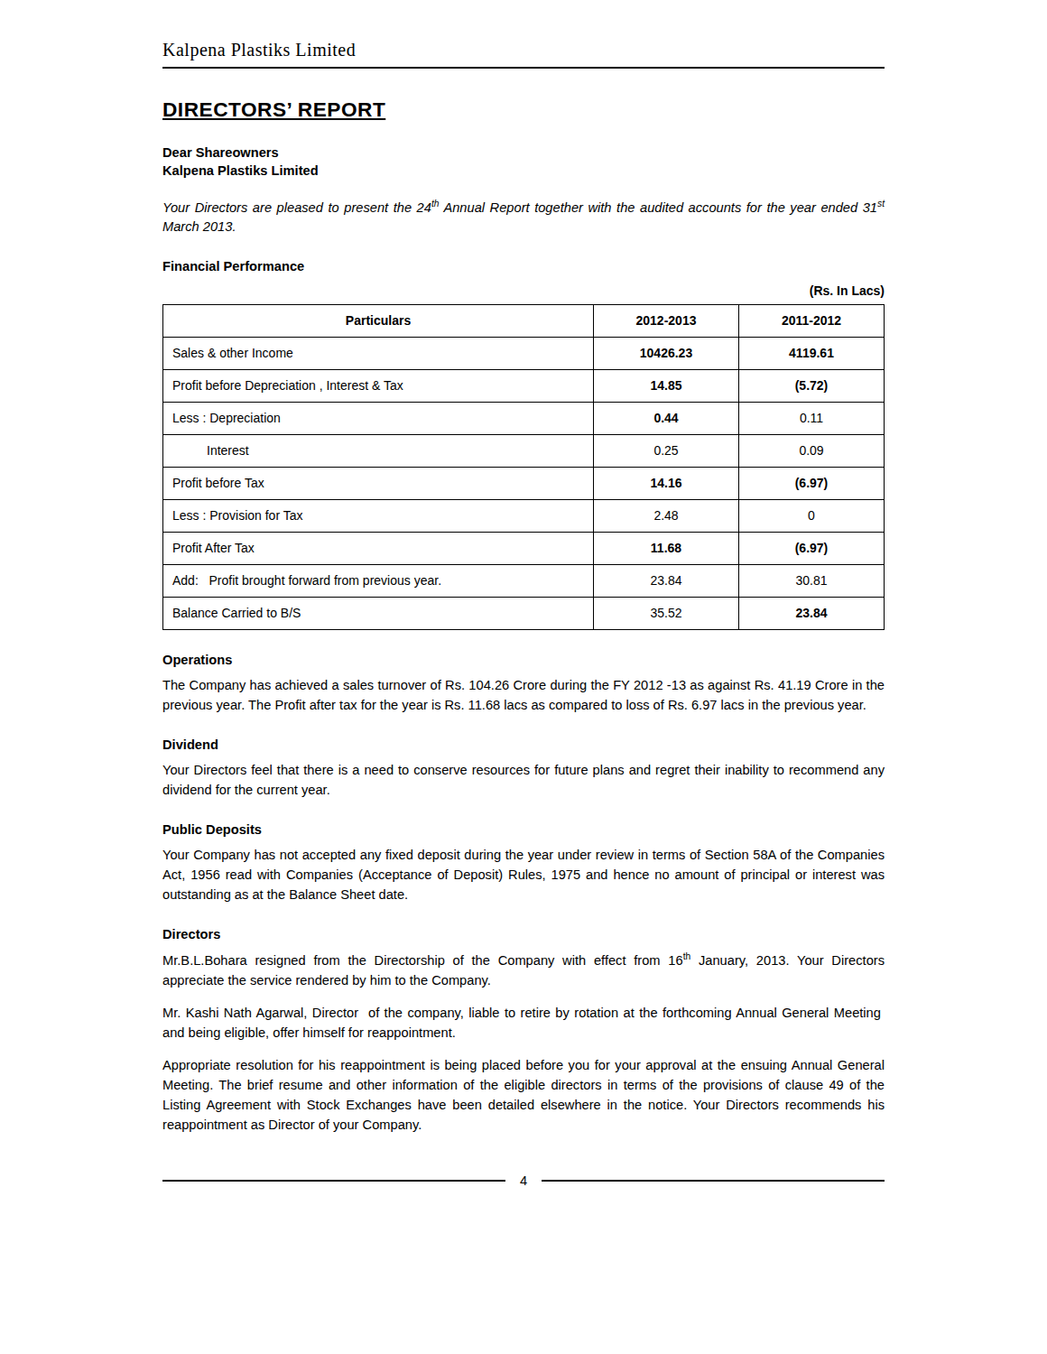Kalpena Plastiks Limited
DIRECTORS’ REPORT
Dear Shareowners
Kalpena Plastiks Limited
Your Directors are pleased to present the 24th Annual Report together with the audited accounts for the year ended 31st March 2013.
Financial Performance
(Rs. In Lacs)
| Particulars | 2012-2013 | 2011-2012 |
| --- | --- | --- |
| Sales & other Income | 10426.23 | 4119.61 |
| Profit before Depreciation , Interest & Tax | 14.85 | (5.72) |
| Less : Depreciation | 0.44 | 0.11 |
| Interest | 0.25 | 0.09 |
| Profit before Tax | 14.16 | (6.97) |
| Less : Provision for Tax | 2.48 | 0 |
| Profit After Tax | 11.68 | (6.97) |
| Add: Profit brought forward from previous year. | 23.84 | 30.81 |
| Balance Carried to B/S | 35.52 | 23.84 |
Operations
The Company has achieved a sales turnover of Rs. 104.26 Crore during the FY 2012 -13 as against Rs. 41.19 Crore in the previous year. The Profit after tax for the year is Rs. 11.68 lacs as compared to loss of Rs. 6.97 lacs in the previous year.
Dividend
Your Directors feel that there is a need to conserve resources for future plans and regret their inability to recommend any dividend for the current year.
Public Deposits
Your Company has not accepted any fixed deposit during the year under review in terms of Section 58A of the Companies Act, 1956 read with Companies (Acceptance of Deposit) Rules, 1975 and hence no amount of principal or interest was outstanding as at the Balance Sheet date.
Directors
Mr.B.L.Bohara resigned from the Directorship of the Company with effect from 16th January, 2013. Your Directors appreciate the service rendered by him to the Company.
Mr. Kashi Nath Agarwal, Director of the company, liable to retire by rotation at the forthcoming Annual General Meeting and being eligible, offer himself for reappointment.
Appropriate resolution for his reappointment is being placed before you for your approval at the ensuing Annual General Meeting. The brief resume and other information of the eligible directors in terms of the provisions of clause 49 of the Listing Agreement with Stock Exchanges have been detailed elsewhere in the notice. Your Directors recommends his reappointment as Director of your Company.
4